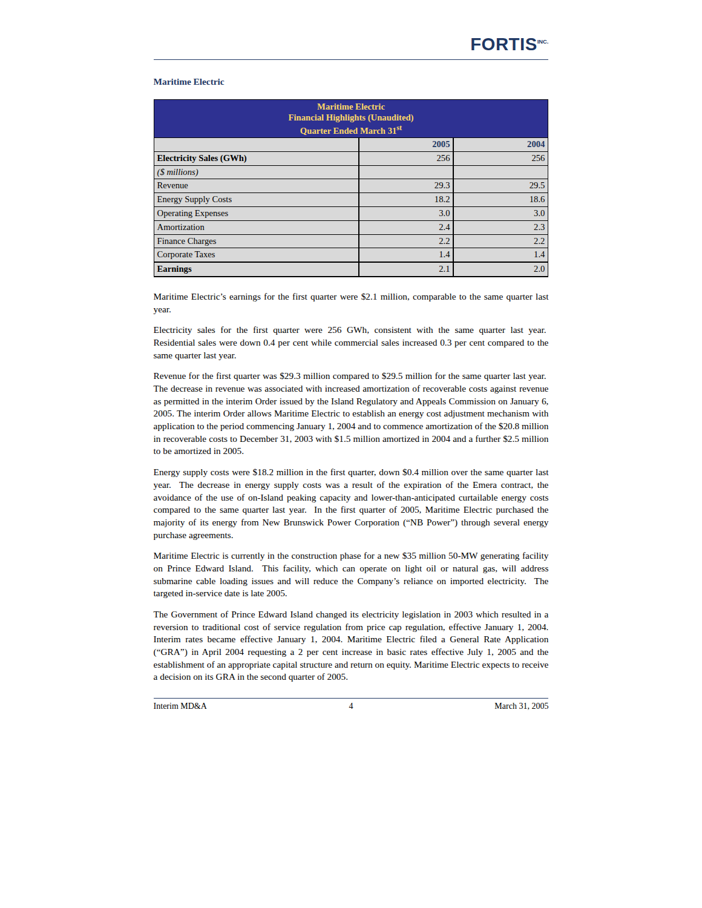FORTISINC.
Maritime Electric
| Maritime Electric Financial Highlights (Unaudited) Quarter Ended March 31 st |
| --- |
| | 2005 | 2004 |
| Electricity Sales (GWh) | 256 | 256 |
| ($ millions) | | |
| Revenue | 29.3 | 29.5 |
| Energy Supply Costs | 18.2 | 18.6 |
| Operating Expenses | 3.0 | 3.0 |
| Amortization | 2.4 | 2.3 |
| Finance Charges | 2.2 | 2.2 |
| Corporate Taxes | 1.4 | 1.4 |
| Earnings | 2.1 | 2.0 |
Maritime Electric’s earnings for the first quarter were $2.1 million, comparable to the same quarter last year.
Electricity sales for the first quarter were 256 GWh, consistent with the same quarter last year. Residential sales were down 0.4 per cent while commercial sales increased 0.3 per cent compared to the same quarter last year.
Revenue for the first quarter was $29.3 million compared to $29.5 million for the same quarter last year. The decrease in revenue was associated with increased amortization of recoverable costs against revenue as permitted in the interim Order issued by the Island Regulatory and Appeals Commission on January 6, 2005. The interim Order allows Maritime Electric to establish an energy cost adjustment mechanism with application to the period commencing January 1, 2004 and to commence amortization of the $20.8 million in recoverable costs to December 31, 2003 with $1.5 million amortized in 2004 and a further $2.5 million to be amortized in 2005.
Energy supply costs were $18.2 million in the first quarter, down $0.4 million over the same quarter last year. The decrease in energy supply costs was a result of the expiration of the Emera contract, the avoidance of the use of on-Island peaking capacity and lower-than-anticipated curtailable energy costs compared to the same quarter last year. In the first quarter of 2005, Maritime Electric purchased the majority of its energy from New Brunswick Power Corporation (“NB Power”) through several energy purchase agreements.
Maritime Electric is currently in the construction phase for a new $35 million 50-MW generating facility on Prince Edward Island. This facility, which can operate on light oil or natural gas, will address submarine cable loading issues and will reduce the Company’s reliance on imported electricity. The targeted in-service date is late 2005.
The Government of Prince Edward Island changed its electricity legislation in 2003 which resulted in a reversion to traditional cost of service regulation from price cap regulation, effective January 1, 2004. Interim rates became effective January 1, 2004. Maritime Electric filed a General Rate Application (“GRA”) in April 2004 requesting a 2 per cent increase in basic rates effective July 1, 2005 and the establishment of an appropriate capital structure and return on equity. Maritime Electric expects to receive a decision on its GRA in the second quarter of 2005.
Interim MD&A 4 March 31, 2005